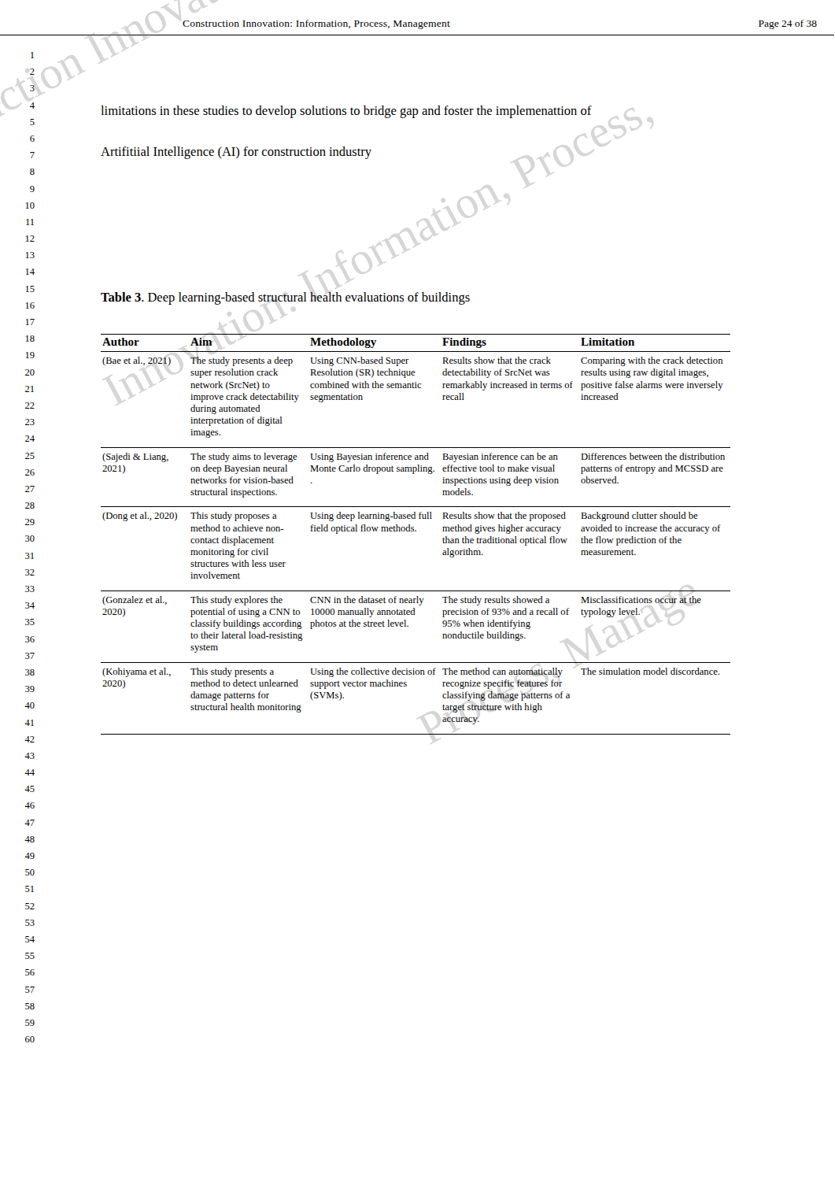Construction Innovation: Information, Process, Management
Page 24 of 38
1
2
3
4
5
6
7
8
9
10
11
12
13
14
15
16
17
18
19
20
21
22
23
24
25
26
27
28
29
30
31
32
33
34
35
36
37
38
39
40
41
42
43
44
45
46
47
48
49
50
51
52
53
54
55
56
57
58
59
60
ruction Innovation: Inform
Innovation: Information, Process,
Process, Manage
limitations in these studies to develop solutions to bridge gap and foster the implemenattion of
Artifitiial Intelligence (AI) for construction industry
Table 3. Deep learning-based structural health evaluations of buildings
| Author | Aim | Methodology | Findings | Limitation |
| --- | --- | --- | --- | --- |
| (Bae et al., 2021) | The study presents a deep super resolution crack network (SrcNet) to improve crack detectability during automated interpretation of digital images. | Using CNN-based Super Resolution (SR) technique combined with the semantic segmentation | Results show that the crack detectability of SrcNet was remarkably increased in terms of recall | Comparing with the crack detection results using raw digital images, positive false alarms were inversely increased |
| (Sajedi & Liang, 2021) | The study aims to leverage on deep Bayesian neural networks for vision-based structural inspections. | Using Bayesian inference and Monte Carlo dropout sampling. . | Bayesian inference can be an effective tool to make visual inspections using deep vision models. | Differences between the distribution patterns of entropy and MCSSD are observed. |
| (Dong et al., 2020) | This study proposes a method to achieve non-contact displacement monitoring for civil structures with less user involvement | Using deep learning-based full field optical flow methods. | Results show that the proposed method gives higher accuracy than the traditional optical flow algorithm. | Background clutter should be avoided to increase the accuracy of the flow prediction of the measurement. |
| (Gonzalez et al., 2020) | This study explores the potential of using a CNN to classify buildings according to their lateral load-resisting system | CNN in the dataset of nearly 10000 manually annotated photos at the street level. | The study results showed a precision of 93% and a recall of 95% when identifying nonductile buildings. | Misclassifications occur at the typology level. |
| (Kohiyama et al., 2020) | This study presents a method to detect unlearned damage patterns for structural health monitoring | Using the collective decision of support vector machines (SVMs). | The method can automatically recognize specific features for classifying damage patterns of a target structure with high accuracy. | The simulation model discordance. |